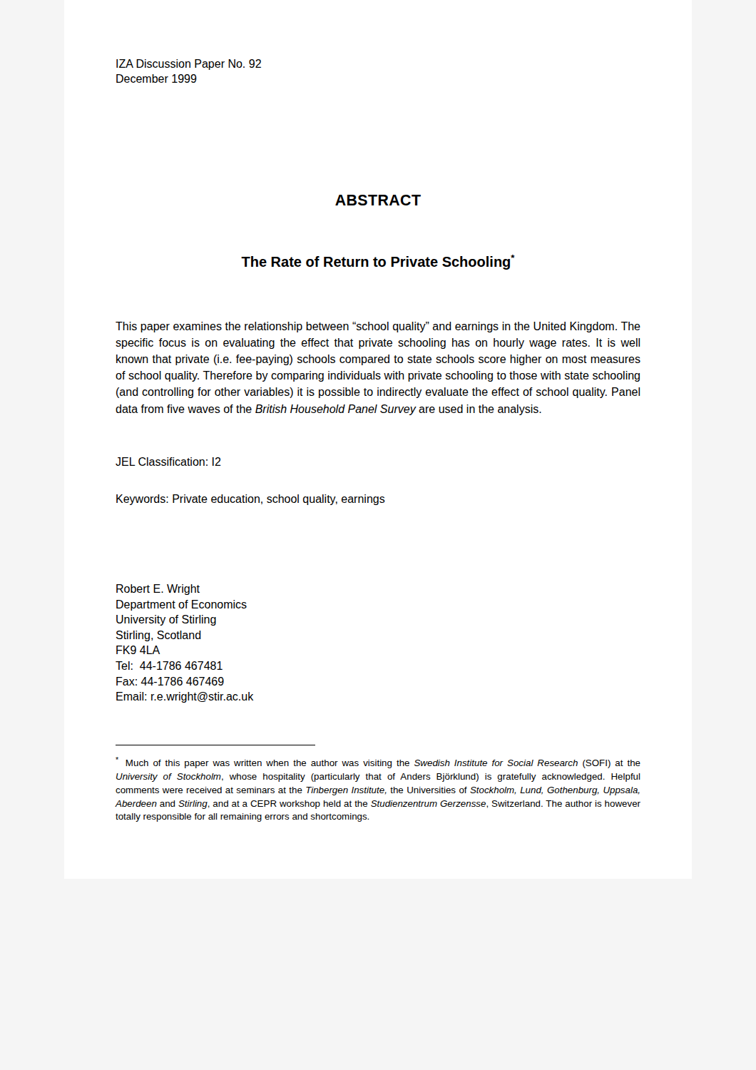IZA Discussion Paper No. 92
December 1999
ABSTRACT
The Rate of Return to Private Schooling*
This paper examines the relationship between “school quality” and earnings in the United Kingdom. The specific focus is on evaluating the effect that private schooling has on hourly wage rates. It is well known that private (i.e. fee-paying) schools compared to state schools score higher on most measures of school quality. Therefore by comparing individuals with private schooling to those with state schooling (and controlling for other variables) it is possible to indirectly evaluate the effect of school quality. Panel data from five waves of the British Household Panel Survey are used in the analysis.
JEL Classification: I2
Keywords: Private education, school quality, earnings
Robert E. Wright
Department of Economics
University of Stirling
Stirling, Scotland
FK9 4LA
Tel: 44-1786 467481
Fax: 44-1786 467469
Email: r.e.wright@stir.ac.uk
* Much of this paper was written when the author was visiting the Swedish Institute for Social Research (SOFI) at the University of Stockholm, whose hospitality (particularly that of Anders Björklund) is gratefully acknowledged. Helpful comments were received at seminars at the Tinbergen Institute, the Universities of Stockholm, Lund, Gothenburg, Uppsala, Aberdeen and Stirling, and at a CEPR workshop held at the Studienzentrum Gerzensse, Switzerland. The author is however totally responsible for all remaining errors and shortcomings.